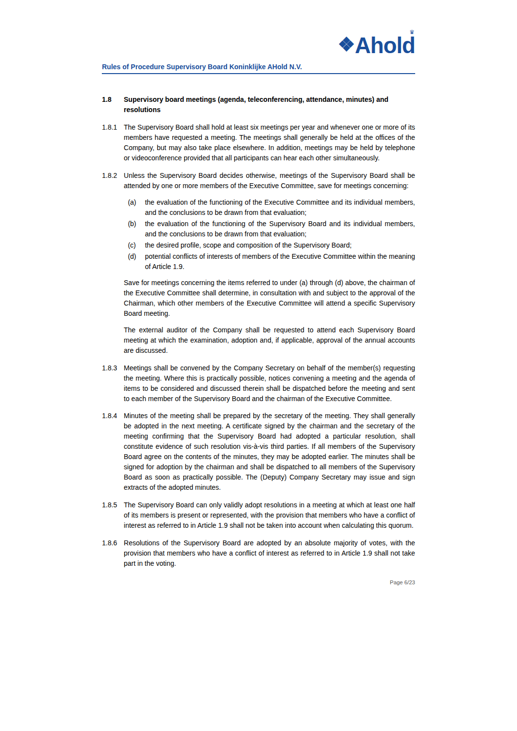♛
❖Ahold
Rules of Procedure Supervisory Board Koninklijke AHold N.V.
1.8 Supervisory board meetings (agenda, teleconferencing, attendance, minutes) and resolutions
1.8.1
The Supervisory Board shall hold at least six meetings per year and whenever one or more of its members have requested a meeting. The meetings shall generally be held at the offices of the Company, but may also take place elsewhere. In addition, meetings may be held by telephone or videoconference provided that all participants can hear each other simultaneously.
1.8.2
Unless the Supervisory Board decides otherwise, meetings of the Supervisory Board shall be attended by one or more members of the Executive Committee, save for meetings concerning:
(a) the evaluation of the functioning of the Executive Committee and its individual members, and the conclusions to be drawn from that evaluation;
(b) the evaluation of the functioning of the Supervisory Board and its individual members, and the conclusions to be drawn from that evaluation;
(c) the desired profile, scope and composition of the Supervisory Board;
(d) potential conflicts of interests of members of the Executive Committee within the meaning of Article 1.9.
Save for meetings concerning the items referred to under (a) through (d) above, the chairman of the Executive Committee shall determine, in consultation with and subject to the approval of the Chairman, which other members of the Executive Committee will attend a specific Supervisory Board meeting.
The external auditor of the Company shall be requested to attend each Supervisory Board meeting at which the examination, adoption and, if applicable, approval of the annual accounts are discussed.
1.8.3
Meetings shall be convened by the Company Secretary on behalf of the member(s) requesting the meeting. Where this is practically possible, notices convening a meeting and the agenda of items to be considered and discussed therein shall be dispatched before the meeting and sent to each member of the Supervisory Board and the chairman of the Executive Committee.
1.8.4
Minutes of the meeting shall be prepared by the secretary of the meeting. They shall generally be adopted in the next meeting. A certificate signed by the chairman and the secretary of the meeting confirming that the Supervisory Board had adopted a particular resolution, shall constitute evidence of such resolution vis-à-vis third parties. If all members of the Supervisory Board agree on the contents of the minutes, they may be adopted earlier. The minutes shall be signed for adoption by the chairman and shall be dispatched to all members of the Supervisory Board as soon as practically possible. The (Deputy) Company Secretary may issue and sign extracts of the adopted minutes.
1.8.5
The Supervisory Board can only validly adopt resolutions in a meeting at which at least one half of its members is present or represented, with the provision that members who have a conflict of interest as referred to in Article 1.9 shall not be taken into account when calculating this quorum.
1.8.6
Resolutions of the Supervisory Board are adopted by an absolute majority of votes, with the provision that members who have a conflict of interest as referred to in Article 1.9 shall not take part in the voting.
Page 6/23